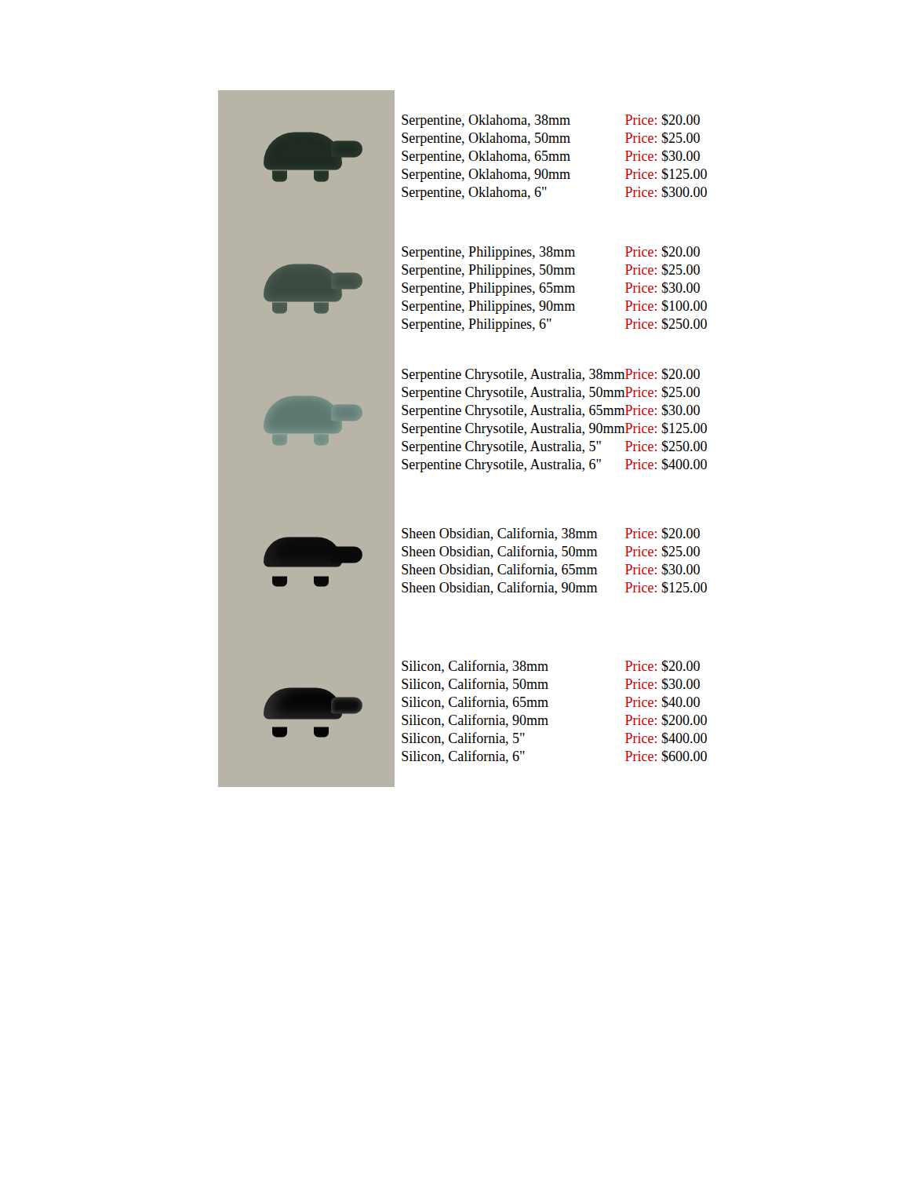| | Serpentine, Oklahoma, 38mm Serpentine, Oklahoma, 50mm Serpentine, Oklahoma, 65mm Serpentine, Oklahoma, 90mm Serpentine, Oklahoma, 6" | Price: $20.00 Price: $25.00 Price: $30.00 Price: $125.00 Price: $300.00 |
| | Serpentine, Philippines, 38mm Serpentine, Philippines, 50mm Serpentine, Philippines, 65mm Serpentine, Philippines, 90mm Serpentine, Philippines, 6" | Price: $20.00 Price: $25.00 Price: $30.00 Price: $100.00 Price: $250.00 |
| | Serpentine Chrysotile, Australia, 38mm Serpentine Chrysotile, Australia, 50mm Serpentine Chrysotile, Australia, 65mm Serpentine Chrysotile, Australia, 90mm Serpentine Chrysotile, Australia, 5" Serpentine Chrysotile, Australia, 6" | Price: $20.00 Price: $25.00 Price: $30.00 Price: $125.00 Price: $250.00 Price: $400.00 |
| | Sheen Obsidian, California, 38mm Sheen Obsidian, California, 50mm Sheen Obsidian, California, 65mm Sheen Obsidian, California, 90mm | Price: $20.00 Price: $25.00 Price: $30.00 Price: $125.00 |
| | Silicon, California, 38mm Silicon, California, 50mm Silicon, California, 65mm Silicon, California, 90mm Silicon, California, 5" Silicon, California, 6" | Price: $20.00 Price: $30.00 Price: $40.00 Price: $200.00 Price: $400.00 Price: $600.00 |